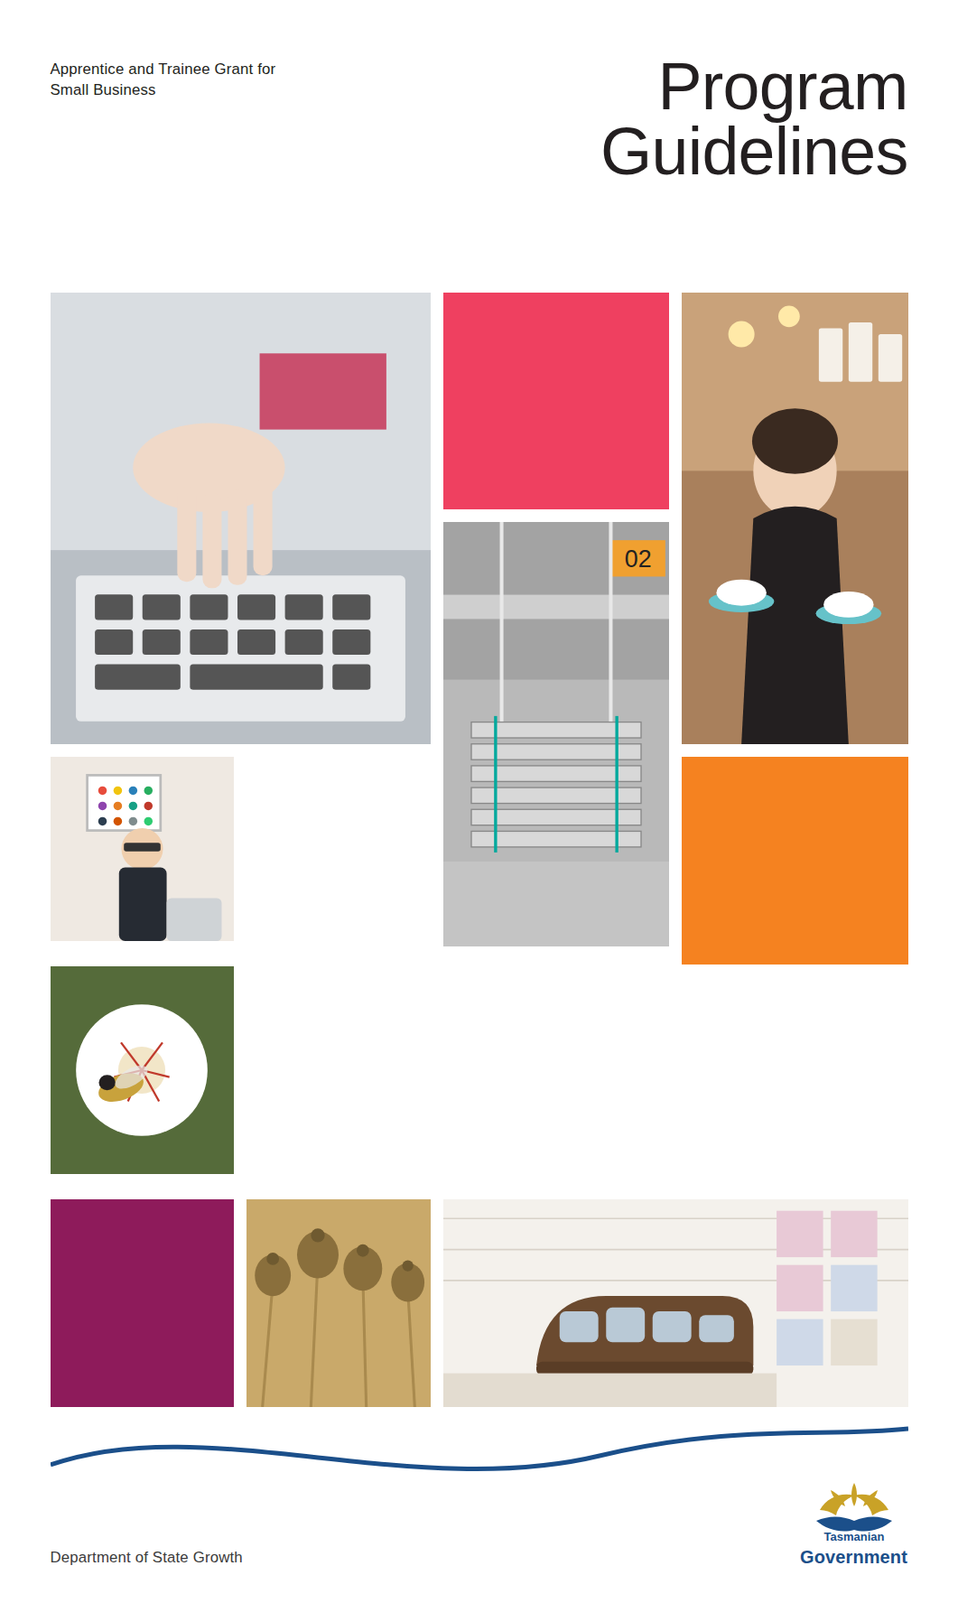Apprentice and Trainee Grant for
Small Business
Program
Guidelines
Department of State Growth
Tasmanian
Government